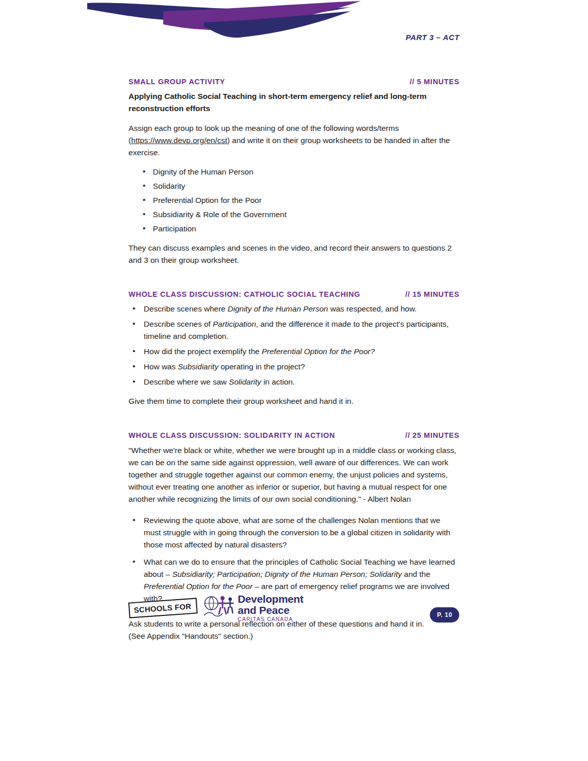PART 3 – ACT
Small Group Activity // 5 MINUTES
Applying Catholic Social Teaching in short-term emergency relief and long-term reconstruction efforts
Assign each group to look up the meaning of one of the following words/terms (https://www.devp.org/en/cst) and write it on their group worksheets to be handed in after the exercise.
Dignity of the Human Person
Solidarity
Preferential Option for the Poor
Subsidiarity & Role of the Government
Participation
They can discuss examples and scenes in the video, and record their answers to questions 2 and 3 on their group worksheet.
Whole Class Discussion: Catholic Social Teaching // 15 MINUTES
Describe scenes where Dignity of the Human Person was respected, and how.
Describe scenes of Participation, and the difference it made to the project's participants, timeline and completion.
How did the project exemplify the Preferential Option for the Poor?
How was Subsidiarity operating in the project?
Describe where we saw Solidarity in action.
Give them time to complete their group worksheet and hand it in.
Whole Class Discussion: Solidarity in Action // 25 MINUTES
"Whether we're black or white, whether we were brought up in a middle class or working class, we can be on the same side against oppression, well aware of our differences. We can work together and struggle together against our common enemy, the unjust policies and systems, without ever treating one another as inferior or superior, but having a mutual respect for one another while recognizing the limits of our own social conditioning." - Albert Nolan
Reviewing the quote above, what are some of the challenges Nolan mentions that we must struggle with in going through the conversion to be a global citizen in solidarity with those most affected by natural disasters?
What can we do to ensure that the principles of Catholic Social Teaching we have learned about – Subsidiarity; Participation; Dignity of the Human Person; Solidarity and the Preferential Option for the Poor – are part of emergency relief programs we are involved with?
Ask students to write a personal reflection on either of these questions and hand it in.
(See Appendix "Handouts" section.)
SCHOOLS FOR
Development
and Peace
CARITAS CANADA
P. 10